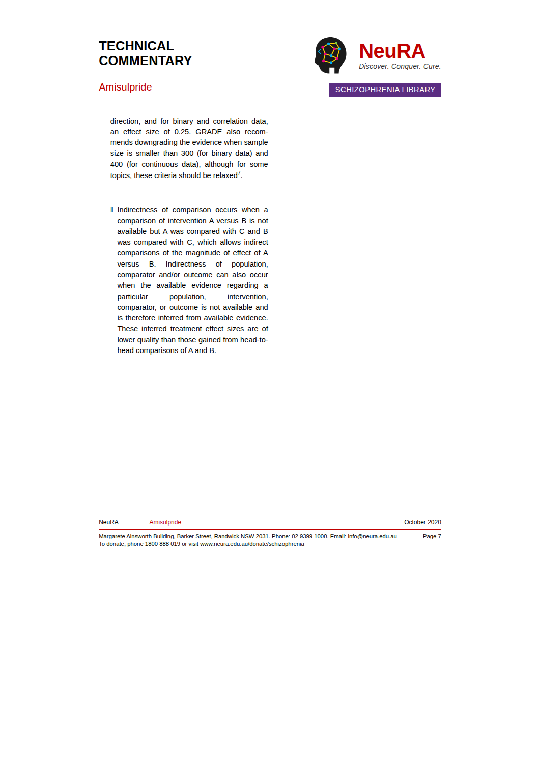TECHNICAL
COMMENTARY
Amisulpride
NeuRA
Discover. Conquer. Cure.
SCHIZOPHRENIA LIBRARY
direction, and for binary and correlation data, an effect size of 0.25. GRADE also recommends downgrading the evidence when sample size is smaller than 300 (for binary data) and 400 (for continuous data), although for some topics, these criteria should be relaxed7.
‖
Indirectness of comparison occurs when a comparison of intervention A versus B is not available but A was compared with C and B was compared with C, which allows indirect comparisons of the magnitude of effect of A versus B. Indirectness of population, comparator and/or outcome can also occur when the available evidence regarding a particular population, intervention, comparator, or outcome is not available and is therefore inferred from available evidence. These inferred treatment effect sizes are of lower quality than those gained from head-to-head comparisons of A and B.
NeuRA
Amisulpride
October 2020
Margarete Ainsworth Building, Barker Street, Randwick NSW 2031. Phone: 02 9399 1000. Email: info@neura.edu.au
To donate, phone 1800 888 019 or visit www.neura.edu.au/donate/schizophrenia
Page 7